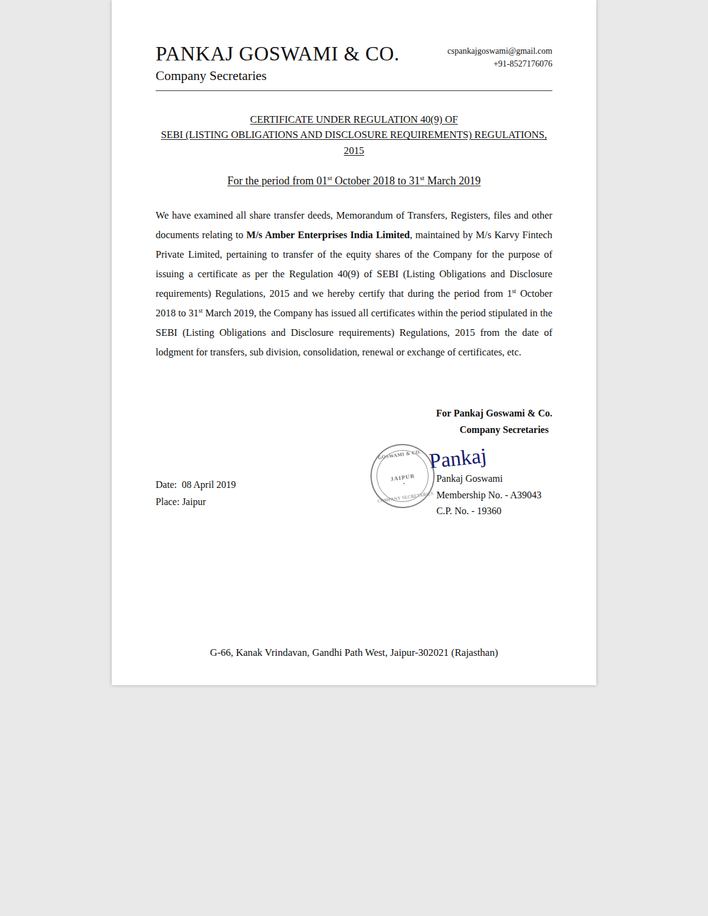PANKAJ GOSWAMI & CO.
Company Secretaries
cspankajgoswami@gmail.com
+91-8527176076
CERTIFICATE UNDER REGULATION 40(9) OF
SEBI (LISTING OBLIGATIONS AND DISCLOSURE REQUIREMENTS) REGULATIONS, 2015
For the period from 01st October 2018 to 31st March 2019
We have examined all share transfer deeds, Memorandum of Transfers, Registers, files and other documents relating to M/s Amber Enterprises India Limited, maintained by M/s Karvy Fintech Private Limited, pertaining to transfer of the equity shares of the Company for the purpose of issuing a certificate as per the Regulation 40(9) of SEBI (Listing Obligations and Disclosure requirements) Regulations, 2015 and we hereby certify that during the period from 1st October 2018 to 31st March 2019, the Company has issued all certificates within the period stipulated in the SEBI (Listing Obligations and Disclosure requirements) Regulations, 2015 from the date of lodgment for transfers, sub division, consolidation, renewal or exchange of certificates, etc.
Date: 08 April 2019
Place: Jaipur
For Pankaj Goswami & Co. Company Secretaries
GOSWAMI & CO.
JAIPUR
COMPANY SECRETARIES
Pankaj
Pankaj Goswami
Membership No. - A39043
C.P. No. - 19360
G-66, Kanak Vrindavan, Gandhi Path West, Jaipur-302021 (Rajasthan)